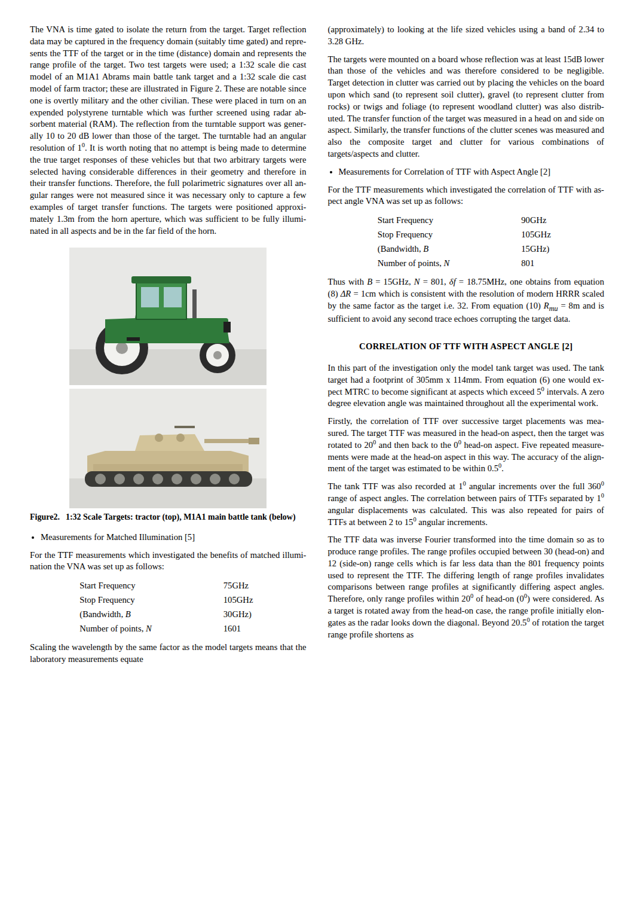The VNA is time gated to isolate the return from the target. Target reflection data may be captured in the frequency domain (suitably time gated) and represents the TTF of the target or in the time (distance) domain and represents the range profile of the target. Two test targets were used; a 1:32 scale die cast model of an M1A1 Abrams main battle tank target and a 1:32 scale die cast model of farm tractor; these are illustrated in Figure 2. These are notable since one is overtly military and the other civilian. These were placed in turn on an expended polystyrene turntable which was further screened using radar absorbent material (RAM). The reflection from the turntable support was generally 10 to 20 dB lower than those of the target. The turntable had an angular resolution of 10. It is worth noting that no attempt is being made to determine the true target responses of these vehicles but that two arbitrary targets were selected having considerable differences in their geometry and therefore in their transfer functions. Therefore, the full polarimetric signatures over all angular ranges were not measured since it was necessary only to capture a few examples of target transfer functions. The targets were positioned approximately 1.3m from the horn aperture, which was sufficient to be fully illuminated in all aspects and be in the far field of the horn.
Figure2. 1:32 Scale Targets: tractor (top), M1A1 main battle tank (below)
Measurements for Matched Illumination [5]
For the TTF measurements which investigated the benefits of matched illumination the VNA was set up as follows:
| | Start Frequency | 75GHz |
| | Stop Frequency | 105GHz |
| | (Bandwidth, B | 30GHz) |
| | Number of points, N | 1601 |
Scaling the wavelength by the same factor as the model targets means that the laboratory measurements equate
(approximately) to looking at the life sized vehicles using a band of 2.34 to 3.28 GHz.
The targets were mounted on a board whose reflection was at least 15dB lower than those of the vehicles and was therefore considered to be negligible. Target detection in clutter was carried out by placing the vehicles on the board upon which sand (to represent soil clutter), gravel (to represent clutter from rocks) or twigs and foliage (to represent woodland clutter) was also distributed. The transfer function of the target was measured in a head on and side on aspect. Similarly, the transfer functions of the clutter scenes was measured and also the composite target and clutter for various combinations of targets/aspects and clutter.
Measurements for Correlation of TTF with Aspect Angle [2]
For the TTF measurements which investigated the correlation of TTF with aspect angle VNA was set up as follows:
| | Start Frequency | 90GHz |
| | Stop Frequency | 105GHz |
| | (Bandwidth, B | 15GHz) |
| | Number of points, N | 801 |
Thus with B = 15GHz, N = 801, δf = 18.75MHz, one obtains from equation (8) ΔR = 1cm which is consistent with the resolution of modern HRRR scaled by the same factor as the target i.e. 32. From equation (10) Rmu = 8m and is sufficient to avoid any second trace echoes corrupting the target data.
CORRELATION OF TTF WITH ASPECT ANGLE [2]
In this part of the investigation only the model tank target was used. The tank target had a footprint of 305mm x 114mm. From equation (6) one would expect MTRC to become significant at aspects which exceed 50 intervals. A zero degree elevation angle was maintained throughout all the experimental work.
Firstly, the correlation of TTF over successive target placements was measured. The target TTF was measured in the head-on aspect, then the target was rotated to 200 and then back to the 00 head-on aspect. Five repeated measurements were made at the head-on aspect in this way. The accuracy of the alignment of the target was estimated to be within 0.50.
The tank TTF was also recorded at 10 angular increments over the full 3600 range of aspect angles. The correlation between pairs of TTFs separated by 10 angular displacements was calculated. This was also repeated for pairs of TTFs at between 2 to 150 angular increments.
The TTF data was inverse Fourier transformed into the time domain so as to produce range profiles. The range profiles occupied between 30 (head-on) and 12 (side-on) range cells which is far less data than the 801 frequency points used to represent the TTF. The differing length of range profiles invalidates comparisons between range profiles at significantly differing aspect angles. Therefore, only range profiles within 200 of head-on (00) were considered. As a target is rotated away from the head-on case, the range profile initially elongates as the radar looks down the diagonal. Beyond 20.50 of rotation the target range profile shortens as